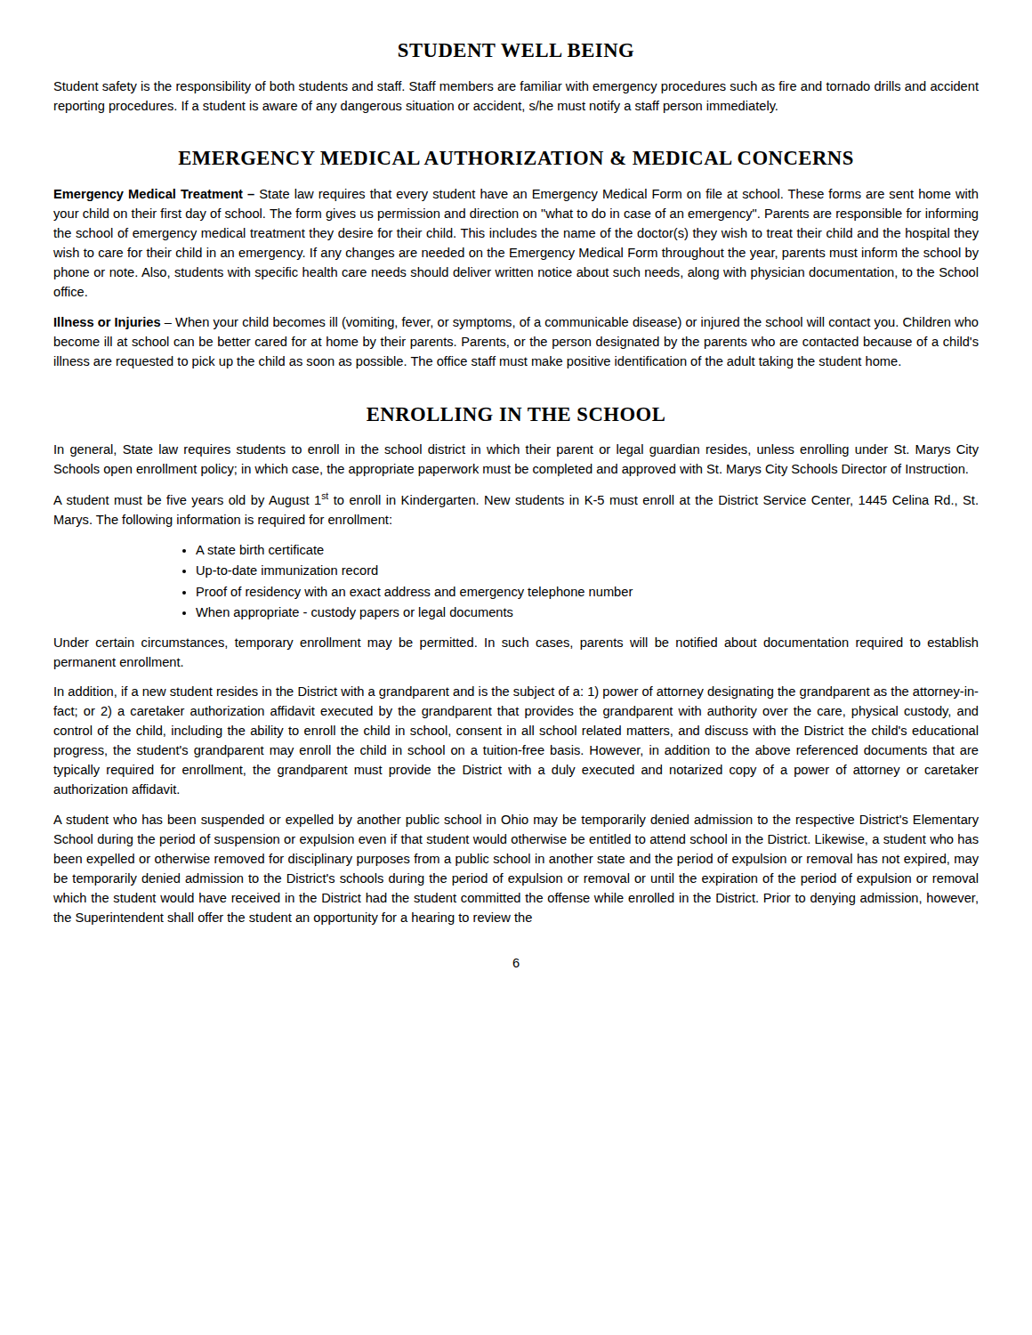STUDENT WELL BEING
Student safety is the responsibility of both students and staff. Staff members are familiar with emergency procedures such as fire and tornado drills and accident reporting procedures. If a student is aware of any dangerous situation or accident, s/he must notify a staff person immediately.
EMERGENCY MEDICAL AUTHORIZATION & MEDICAL CONCERNS
Emergency Medical Treatment – State law requires that every student have an Emergency Medical Form on file at school. These forms are sent home with your child on their first day of school. The form gives us permission and direction on "what to do in case of an emergency". Parents are responsible for informing the school of emergency medical treatment they desire for their child. This includes the name of the doctor(s) they wish to treat their child and the hospital they wish to care for their child in an emergency. If any changes are needed on the Emergency Medical Form throughout the year, parents must inform the school by phone or note. Also, students with specific health care needs should deliver written notice about such needs, along with physician documentation, to the School office.
Illness or Injuries – When your child becomes ill (vomiting, fever, or symptoms, of a communicable disease) or injured the school will contact you. Children who become ill at school can be better cared for at home by their parents. Parents, or the person designated by the parents who are contacted because of a child's illness are requested to pick up the child as soon as possible. The office staff must make positive identification of the adult taking the student home.
ENROLLING IN THE SCHOOL
In general, State law requires students to enroll in the school district in which their parent or legal guardian resides, unless enrolling under St. Marys City Schools open enrollment policy; in which case, the appropriate paperwork must be completed and approved with St. Marys City Schools Director of Instruction.
A student must be five years old by August 1st to enroll in Kindergarten. New students in K-5 must enroll at the District Service Center, 1445 Celina Rd., St. Marys. The following information is required for enrollment:
A state birth certificate
Up-to-date immunization record
Proof of residency with an exact address and emergency telephone number
When appropriate - custody papers or legal documents
Under certain circumstances, temporary enrollment may be permitted. In such cases, parents will be notified about documentation required to establish permanent enrollment.
In addition, if a new student resides in the District with a grandparent and is the subject of a: 1) power of attorney designating the grandparent as the attorney-in-fact; or 2) a caretaker authorization affidavit executed by the grandparent that provides the grandparent with authority over the care, physical custody, and control of the child, including the ability to enroll the child in school, consent in all school related matters, and discuss with the District the child's educational progress, the student's grandparent may enroll the child in school on a tuition-free basis. However, in addition to the above referenced documents that are typically required for enrollment, the grandparent must provide the District with a duly executed and notarized copy of a power of attorney or caretaker authorization affidavit.
A student who has been suspended or expelled by another public school in Ohio may be temporarily denied admission to the respective District's Elementary School during the period of suspension or expulsion even if that student would otherwise be entitled to attend school in the District. Likewise, a student who has been expelled or otherwise removed for disciplinary purposes from a public school in another state and the period of expulsion or removal has not expired, may be temporarily denied admission to the District's schools during the period of expulsion or removal or until the expiration of the period of expulsion or removal which the student would have received in the District had the student committed the offense while enrolled in the District. Prior to denying admission, however, the Superintendent shall offer the student an opportunity for a hearing to review the
6